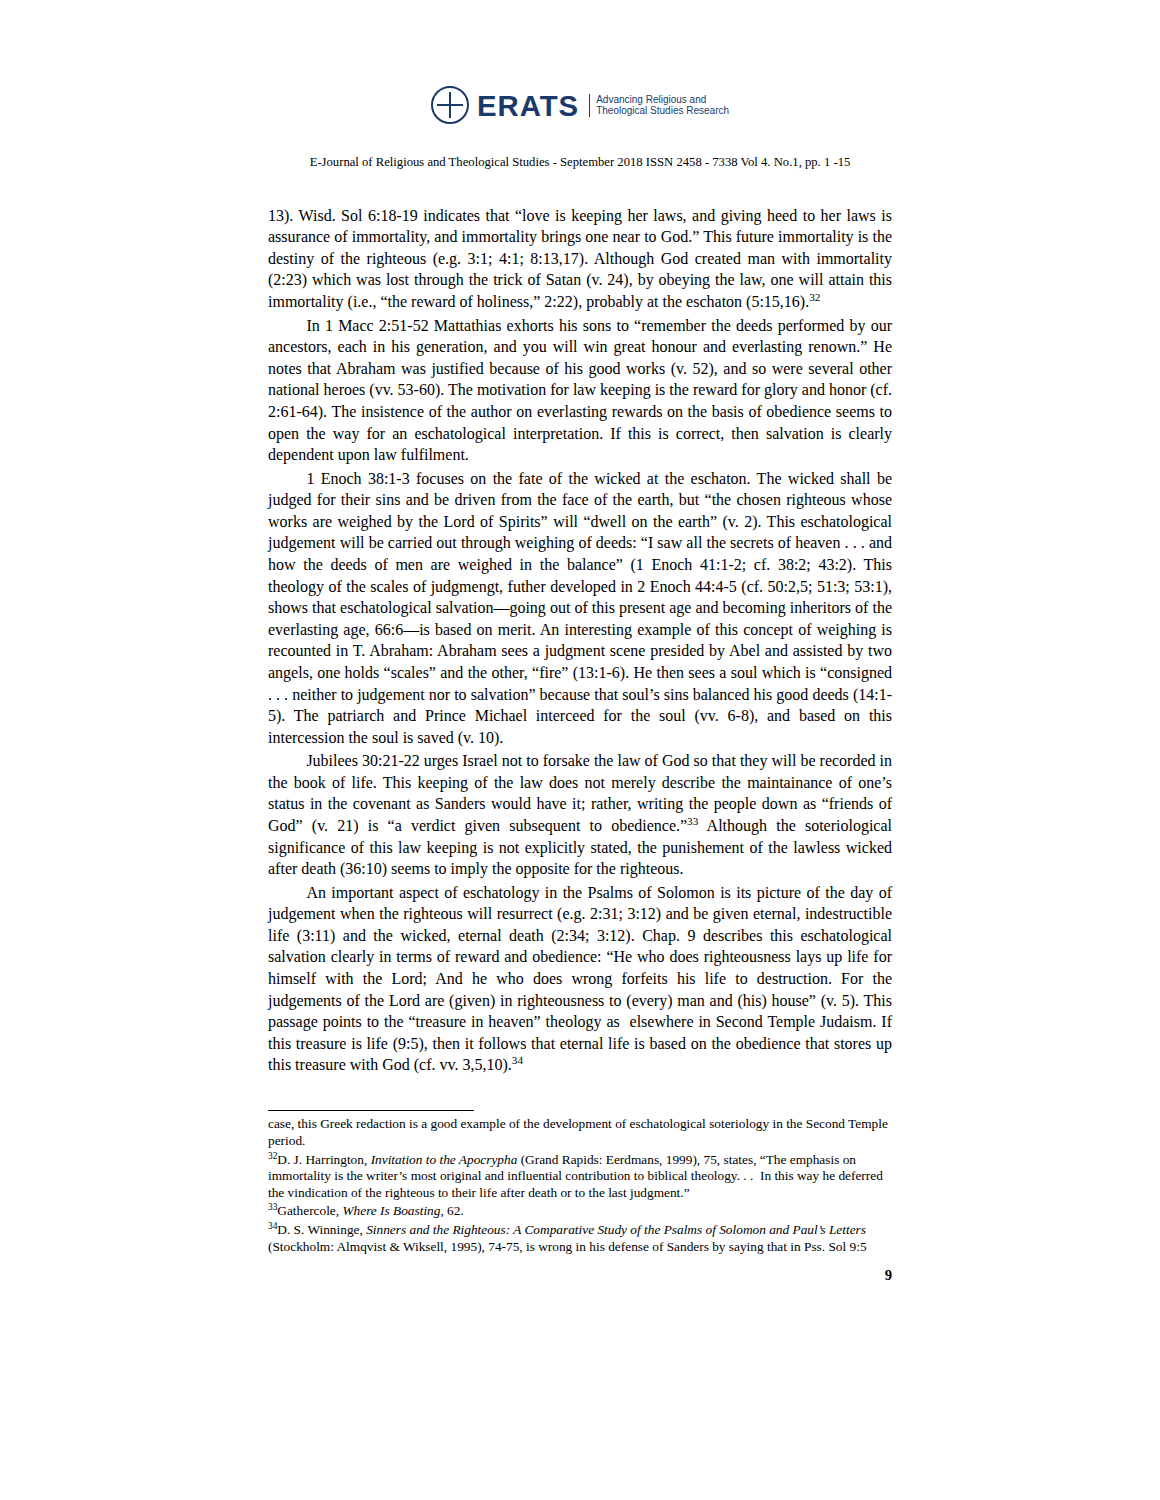ERATS
Advancing Religious and
Theological Studies Research
E-Journal of Religious and Theological Studies - September 2018 ISSN 2458 - 7338 Vol 4. No.1, pp. 1 -15
13). Wisd. Sol 6:18-19 indicates that “love is keeping her laws, and giving heed to her laws is assurance of immortality, and immortality brings one near to God.” This future immortality is the destiny of the righteous (e.g. 3:1; 4:1; 8:13,17). Although God created man with immortality (2:23) which was lost through the trick of Satan (v. 24), by obeying the law, one will attain this immortality (i.e., “the reward of holiness,” 2:22), probably at the eschaton (5:15,16).32
In 1 Macc 2:51-52 Mattathias exhorts his sons to “remember the deeds performed by our ancestors, each in his generation, and you will win great honour and everlasting renown.” He notes that Abraham was justified because of his good works (v. 52), and so were several other national heroes (vv. 53-60). The motivation for law keeping is the reward for glory and honor (cf. 2:61-64). The insistence of the author on everlasting rewards on the basis of obedience seems to open the way for an eschatological interpretation. If this is correct, then salvation is clearly dependent upon law fulfilment.
1 Enoch 38:1-3 focuses on the fate of the wicked at the eschaton. The wicked shall be judged for their sins and be driven from the face of the earth, but “the chosen righteous whose works are weighed by the Lord of Spirits” will “dwell on the earth” (v. 2). This eschatological judgement will be carried out through weighing of deeds: “I saw all the secrets of heaven . . . and how the deeds of men are weighed in the balance” (1 Enoch 41:1-2; cf. 38:2; 43:2). This theology of the scales of judgmengt, futher developed in 2 Enoch 44:4-5 (cf. 50:2,5; 51:3; 53:1), shows that eschatological salvation—going out of this present age and becoming inheritors of the everlasting age, 66:6—is based on merit. An interesting example of this concept of weighing is recounted in T. Abraham: Abraham sees a judgment scene presided by Abel and assisted by two angels, one holds “scales” and the other, “fire” (13:1-6). He then sees a soul which is “consigned . . . neither to judgement nor to salvation” because that soul’s sins balanced his good deeds (14:1-5). The patriarch and Prince Michael interceed for the soul (vv. 6-8), and based on this intercession the soul is saved (v. 10).
Jubilees 30:21-22 urges Israel not to forsake the law of God so that they will be recorded in the book of life. This keeping of the law does not merely describe the maintainance of one’s status in the covenant as Sanders would have it; rather, writing the people down as “friends of God” (v. 21) is “a verdict given subsequent to obedience.”33 Although the soteriological significance of this law keeping is not explicitly stated, the punishement of the lawless wicked after death (36:10) seems to imply the opposite for the righteous.
An important aspect of eschatology in the Psalms of Solomon is its picture of the day of judgement when the righteous will resurrect (e.g. 2:31; 3:12) and be given eternal, indestructible life (3:11) and the wicked, eternal death (2:34; 3:12). Chap. 9 describes this eschatological salvation clearly in terms of reward and obedience: “He who does righteousness lays up life for himself with the Lord; And he who does wrong forfeits his life to destruction. For the judgements of the Lord are (given) in righteousness to (every) man and (his) house” (v. 5). This passage points to the “treasure in heaven” theology as elsewhere in Second Temple Judaism. If this treasure is life (9:5), then it follows that eternal life is based on the obedience that stores up this treasure with God (cf. vv. 3,5,10).34
case, this Greek redaction is a good example of the development of eschatological soteriology in the Second Temple period.
32D. J. Harrington, Invitation to the Apocrypha (Grand Rapids: Eerdmans, 1999), 75, states, “The emphasis on immortality is the writer’s most original and influential contribution to biblical theology. . . In this way he deferred the vindication of the righteous to their life after death or to the last judgment.”
33Gathercole, Where Is Boasting, 62.
34D. S. Winninge, Sinners and the Righteous: A Comparative Study of the Psalms of Solomon and Paul’s Letters (Stockholm: Almqvist & Wiksell, 1995), 74-75, is wrong in his defense of Sanders by saying that in Pss. Sol 9:5
9